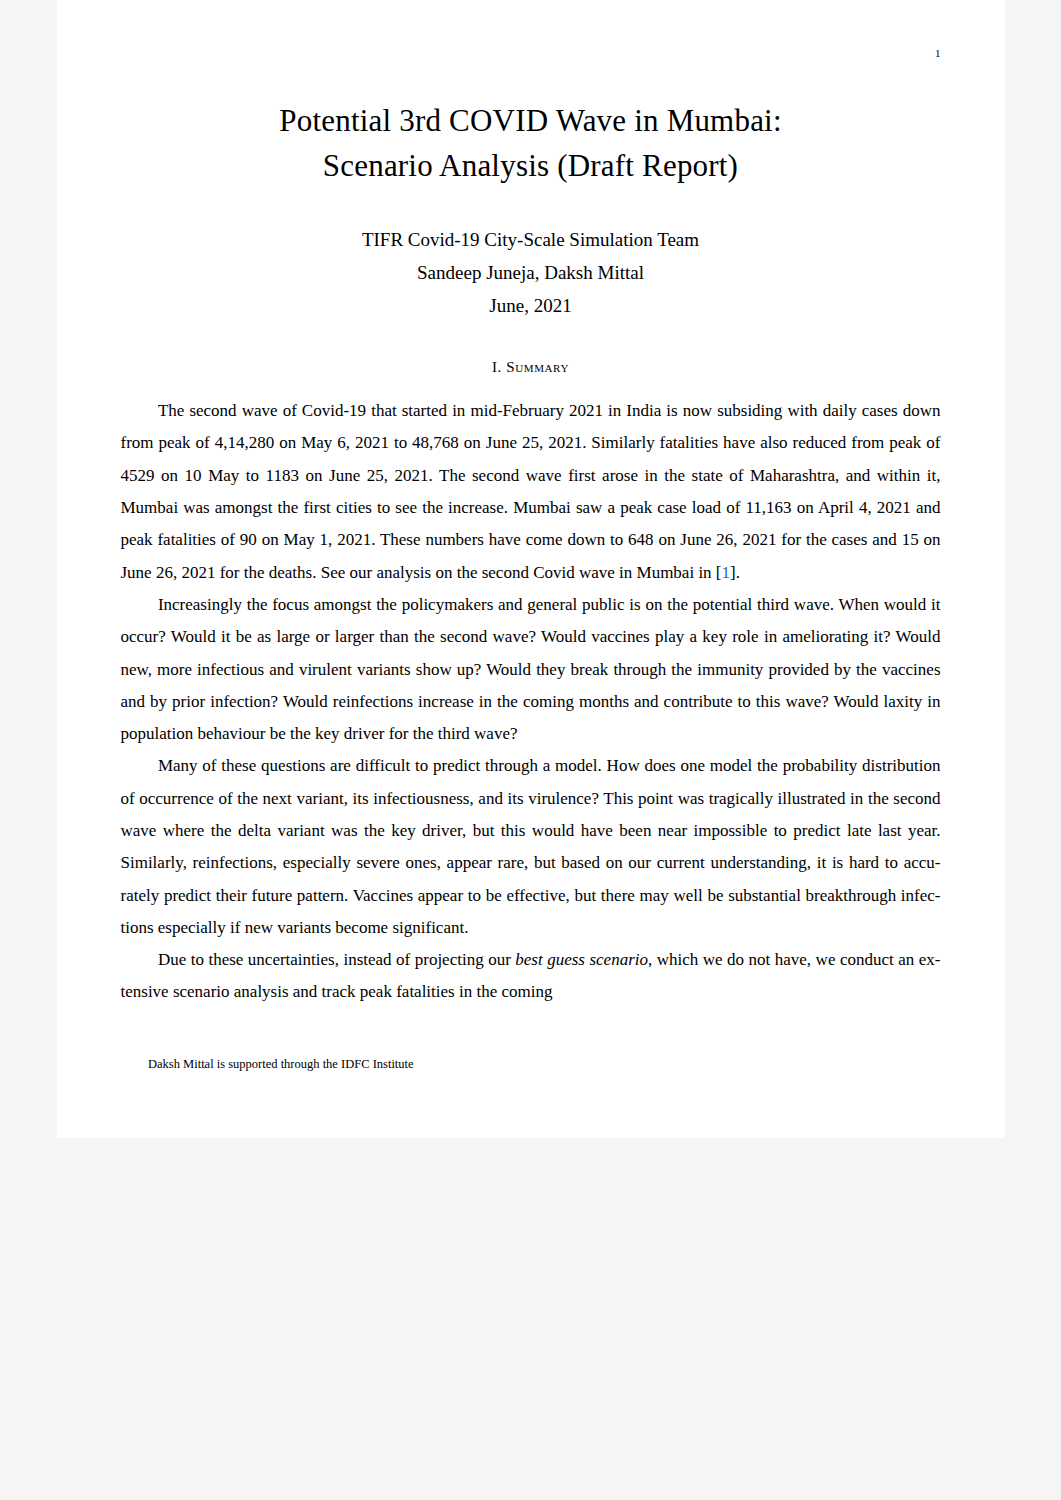1
Potential 3rd COVID Wave in Mumbai:
Scenario Analysis (Draft Report)
TIFR Covid-19 City-Scale Simulation Team
Sandeep Juneja, Daksh Mittal
June, 2021
I. Summary
The second wave of Covid-19 that started in mid-February 2021 in India is now subsiding with daily cases down from peak of 4,14,280 on May 6, 2021 to 48,768 on June 25, 2021. Similarly fatalities have also reduced from peak of 4529 on 10 May to 1183 on June 25, 2021. The second wave first arose in the state of Maharashtra, and within it, Mumbai was amongst the first cities to see the increase. Mumbai saw a peak case load of 11,163 on April 4, 2021 and peak fatalities of 90 on May 1, 2021. These numbers have come down to 648 on June 26, 2021 for the cases and 15 on June 26, 2021 for the deaths. See our analysis on the second Covid wave in Mumbai in [1].
Increasingly the focus amongst the policymakers and general public is on the potential third wave. When would it occur? Would it be as large or larger than the second wave? Would vaccines play a key role in ameliorating it? Would new, more infectious and virulent variants show up? Would they break through the immunity provided by the vaccines and by prior infection? Would reinfections increase in the coming months and contribute to this wave? Would laxity in population behaviour be the key driver for the third wave?
Many of these questions are difficult to predict through a model. How does one model the probability distribution of occurrence of the next variant, its infectiousness, and its virulence? This point was tragically illustrated in the second wave where the delta variant was the key driver, but this would have been near impossible to predict late last year. Similarly, reinfections, especially severe ones, appear rare, but based on our current understanding, it is hard to accurately predict their future pattern. Vaccines appear to be effective, but there may well be substantial breakthrough infections especially if new variants become significant.
Due to these uncertainties, instead of projecting our best guess scenario, which we do not have, we conduct an extensive scenario analysis and track peak fatalities in the coming
Daksh Mittal is supported through the IDFC Institute